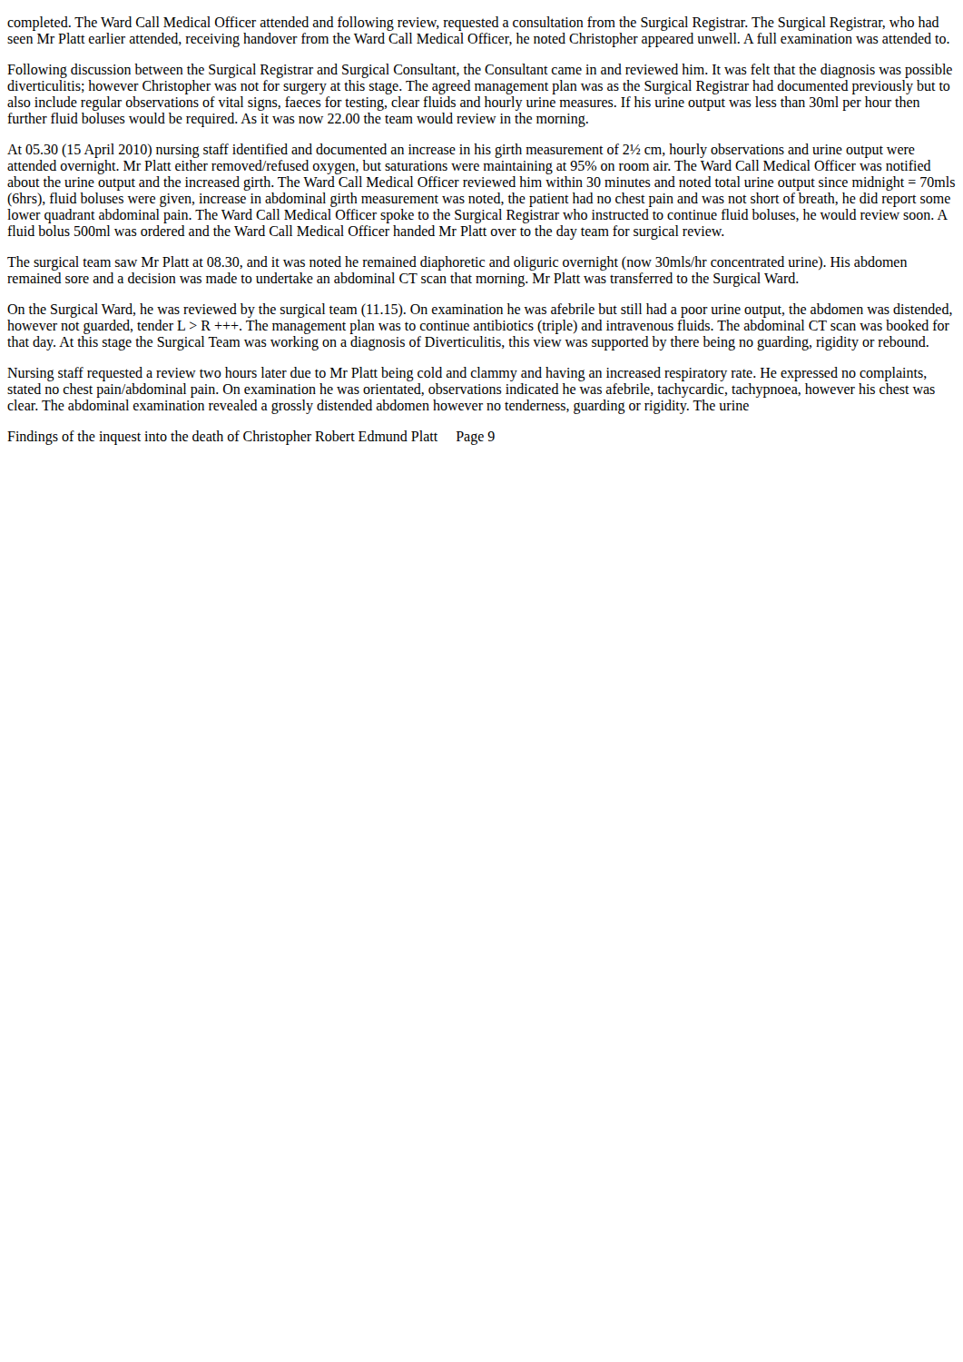completed. The Ward Call Medical Officer attended and following review, requested a consultation from the Surgical Registrar. The Surgical Registrar, who had seen Mr Platt earlier attended, receiving handover from the Ward Call Medical Officer, he noted Christopher appeared unwell. A full examination was attended to.
Following discussion between the Surgical Registrar and Surgical Consultant, the Consultant came in and reviewed him. It was felt that the diagnosis was possible diverticulitis; however Christopher was not for surgery at this stage. The agreed management plan was as the Surgical Registrar had documented previously but to also include regular observations of vital signs, faeces for testing, clear fluids and hourly urine measures. If his urine output was less than 30ml per hour then further fluid boluses would be required. As it was now 22.00 the team would review in the morning.
At 05.30 (15 April 2010) nursing staff identified and documented an increase in his girth measurement of 2½ cm, hourly observations and urine output were attended overnight. Mr Platt either removed/refused oxygen, but saturations were maintaining at 95% on room air. The Ward Call Medical Officer was notified about the urine output and the increased girth. The Ward Call Medical Officer reviewed him within 30 minutes and noted total urine output since midnight = 70mls (6hrs), fluid boluses were given, increase in abdominal girth measurement was noted, the patient had no chest pain and was not short of breath, he did report some lower quadrant abdominal pain. The Ward Call Medical Officer spoke to the Surgical Registrar who instructed to continue fluid boluses, he would review soon. A fluid bolus 500ml was ordered and the Ward Call Medical Officer handed Mr Platt over to the day team for surgical review.
The surgical team saw Mr Platt at 08.30, and it was noted he remained diaphoretic and oliguric overnight (now 30mls/hr concentrated urine). His abdomen remained sore and a decision was made to undertake an abdominal CT scan that morning. Mr Platt was transferred to the Surgical Ward.
On the Surgical Ward, he was reviewed by the surgical team (11.15). On examination he was afebrile but still had a poor urine output, the abdomen was distended, however not guarded, tender L > R +++. The management plan was to continue antibiotics (triple) and intravenous fluids. The abdominal CT scan was booked for that day. At this stage the Surgical Team was working on a diagnosis of Diverticulitis, this view was supported by there being no guarding, rigidity or rebound.
Nursing staff requested a review two hours later due to Mr Platt being cold and clammy and having an increased respiratory rate. He expressed no complaints, stated no chest pain/abdominal pain. On examination he was orientated, observations indicated he was afebrile, tachycardic, tachypnoea, however his chest was clear. The abdominal examination revealed a grossly distended abdomen however no tenderness, guarding or rigidity. The urine
Findings of the inquest into the death of Christopher Robert Edmund Platt Page 9